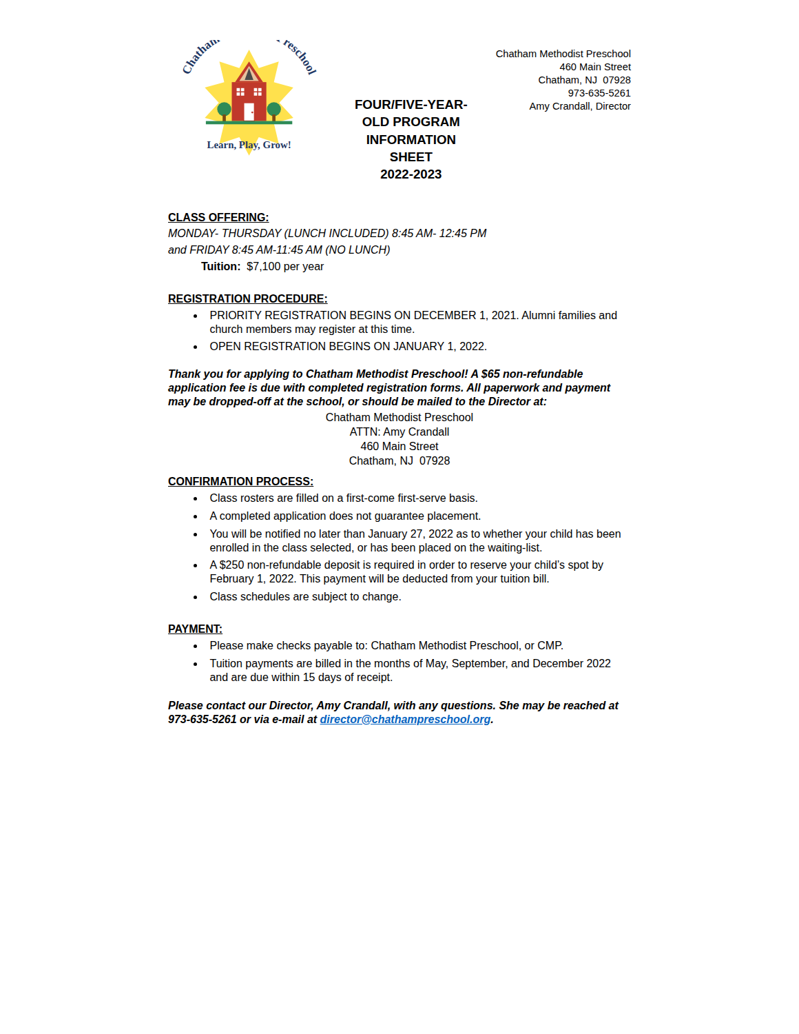Chatham Methodist Preschool logo Chatham Methodist Preschool Learn, Play, Grow!
FOUR/FIVE-YEAR-OLD PROGRAM
INFORMATION SHEET
2022-2023
Chatham Methodist Preschool
460 Main Street
Chatham, NJ 07928
973-635-5261
Amy Crandall, Director
CLASS OFFERING:
MONDAY- THURSDAY (LUNCH INCLUDED) 8:45 AM- 12:45 PM
and FRIDAY 8:45 AM-11:45 AM (NO LUNCH)
Tuition: $7,100 per year
REGISTRATION PROCEDURE:
PRIORITY REGISTRATION BEGINS ON DECEMBER 1, 2021. Alumni families and church members may register at this time.
OPEN REGISTRATION BEGINS ON JANUARY 1, 2022.
Thank you for applying to Chatham Methodist Preschool! A $65 non-refundable application fee is due with completed registration forms. All paperwork and payment may be dropped-off at the school, or should be mailed to the Director at:
Chatham Methodist Preschool
ATTN: Amy Crandall
460 Main Street
Chatham, NJ 07928
CONFIRMATION PROCESS:
Class rosters are filled on a first-come first-serve basis.
A completed application does not guarantee placement.
You will be notified no later than January 27, 2022 as to whether your child has been enrolled in the class selected, or has been placed on the waiting-list.
A $250 non-refundable deposit is required in order to reserve your child’s spot by February 1, 2022. This payment will be deducted from your tuition bill.
Class schedules are subject to change.
PAYMENT:
Please make checks payable to: Chatham Methodist Preschool, or CMP.
Tuition payments are billed in the months of May, September, and December 2022 and are due within 15 days of receipt.
Please contact our Director, Amy Crandall, with any questions. She may be reached at 973-635-5261 or via e-mail at director@chathampreschool.org.